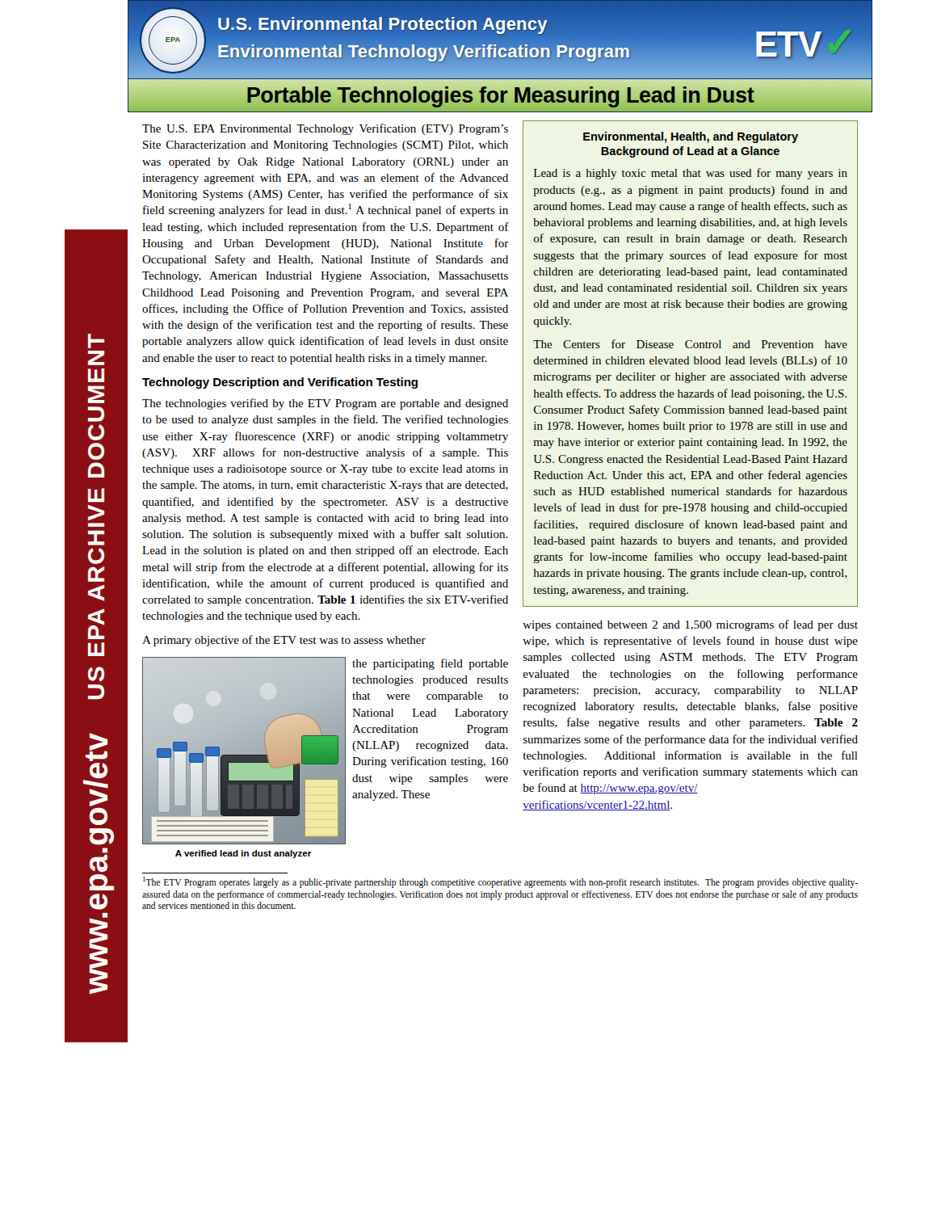www.epa.gov/etv US EPA ARCHIVE DOCUMENT
EPA
U.S. Environmental Protection Agency
Environmental Technology Verification Program
ETV✓
Portable Technologies for Measuring Lead in Dust
The U.S. EPA Environmental Technology Verification (ETV) Program’s Site Characterization and Monitoring Technologies (SCMT) Pilot, which was operated by Oak Ridge National Laboratory (ORNL) under an interagency agreement with EPA, and was an element of the Advanced Monitoring Systems (AMS) Center, has verified the performance of six field screening analyzers for lead in dust.1 A technical panel of experts in lead testing, which included representation from the U.S. Department of Housing and Urban Development (HUD), National Institute for Occupational Safety and Health, National Institute of Standards and Technology, American Industrial Hygiene Association, Massachusetts Childhood Lead Poisoning and Prevention Program, and several EPA offices, including the Office of Pollution Prevention and Toxics, assisted with the design of the verification test and the reporting of results. These portable analyzers allow quick identification of lead levels in dust onsite and enable the user to react to potential health risks in a timely manner.
Technology Description and Verification Testing
The technologies verified by the ETV Program are portable and designed to be used to analyze dust samples in the field. The verified technologies use either X-ray fluorescence (XRF) or anodic stripping voltammetry (ASV). XRF allows for non-destructive analysis of a sample. This technique uses a radioisotope source or X-ray tube to excite lead atoms in the sample. The atoms, in turn, emit characteristic X-rays that are detected, quantified, and identified by the spectrometer. ASV is a destructive analysis method. A test sample is contacted with acid to bring lead into solution. The solution is subsequently mixed with a buffer salt solution. Lead in the solution is plated on and then stripped off an electrode. Each metal will strip from the electrode at a different potential, allowing for its identification, while the amount of current produced is quantified and correlated to sample concentration. Table 1 identifies the six ETV-verified technologies and the technique used by each.
A primary objective of the ETV test was to assess whether
A verified lead in dust analyzer
the participating field portable technologies produced results that were comparable to National Lead Laboratory Accreditation Program (NLLAP) recognized data. During verification testing, 160 dust wipe samples were analyzed. These
Environmental, Health, and Regulatory
Background of Lead at a Glance
Lead is a highly toxic metal that was used for many years in products (e.g., as a pigment in paint products) found in and around homes. Lead may cause a range of health effects, such as behavioral problems and learning disabilities, and, at high levels of exposure, can result in brain damage or death. Research suggests that the primary sources of lead exposure for most children are deteriorating lead-based paint, lead contaminated dust, and lead contaminated residential soil. Children six years old and under are most at risk because their bodies are growing quickly.
The Centers for Disease Control and Prevention have determined in children elevated blood lead levels (BLLs) of 10 micrograms per deciliter or higher are associated with adverse health effects. To address the hazards of lead poisoning, the U.S. Consumer Product Safety Commission banned lead-based paint in 1978. However, homes built prior to 1978 are still in use and may have interior or exterior paint containing lead. In 1992, the U.S. Congress enacted the Residential Lead-Based Paint Hazard Reduction Act. Under this act, EPA and other federal agencies such as HUD established numerical standards for hazardous levels of lead in dust for pre-1978 housing and child-occupied facilities, required disclosure of known lead-based paint and lead-based paint hazards to buyers and tenants, and provided grants for low-income families who occupy lead-based-paint hazards in private housing. The grants include clean-up, control, testing, awareness, and training.
wipes contained between 2 and 1,500 micrograms of lead per dust wipe, which is representative of levels found in house dust wipe samples collected using ASTM methods. The ETV Program evaluated the technologies on the following performance parameters: precision, accuracy, comparability to NLLAP recognized laboratory results, detectable blanks, false positive results, false negative results and other parameters. Table 2 summarizes some of the performance data for the individual verified technologies. Additional information is available in the full verification reports and verification summary statements which can be found at http://www.epa.gov/etv/
verifications/vcenter1-22.html.
1The ETV Program operates largely as a public-private partnership through competitive cooperative agreements with non-profit research institutes. The program provides objective quality-assured data on the performance of commercial-ready technologies. Verification does not imply product approval or effectiveness. ETV does not endorse the purchase or sale of any products and services mentioned in this document.